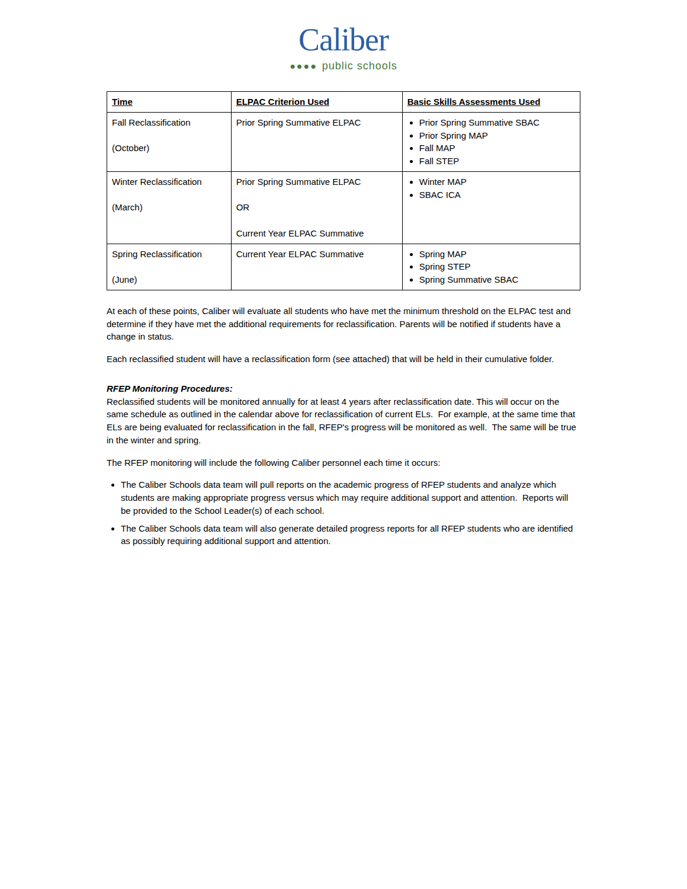Caliber
●●●●public schools
| Time | ELPAC Criterion Used | Basic Skills Assessments Used |
| --- | --- | --- |
| Fall Reclassification (October) | Prior Spring Summative ELPAC | Prior Spring Summative SBAC Prior Spring MAP Fall MAP Fall STEP |
| Winter Reclassification (March) | Prior Spring Summative ELPAC OR Current Year ELPAC Summative | Winter MAP SBAC ICA |
| Spring Reclassification (June) | Current Year ELPAC Summative | Spring MAP Spring STEP Spring Summative SBAC |
At each of these points, Caliber will evaluate all students who have met the minimum threshold on the ELPAC test and determine if they have met the additional requirements for reclassification. Parents will be notified if students have a change in status.
Each reclassified student will have a reclassification form (see attached) that will be held in their cumulative folder.
RFEP Monitoring Procedures:
Reclassified students will be monitored annually for at least 4 years after reclassification date. This will occur on the same schedule as outlined in the calendar above for reclassification of current ELs. For example, at the same time that ELs are being evaluated for reclassification in the fall, RFEP's progress will be monitored as well. The same will be true in the winter and spring.
The RFEP monitoring will include the following Caliber personnel each time it occurs:
The Caliber Schools data team will pull reports on the academic progress of RFEP students and analyze which students are making appropriate progress versus which may require additional support and attention. Reports will be provided to the School Leader(s) of each school.
The Caliber Schools data team will also generate detailed progress reports for all RFEP students who are identified as possibly requiring additional support and attention.